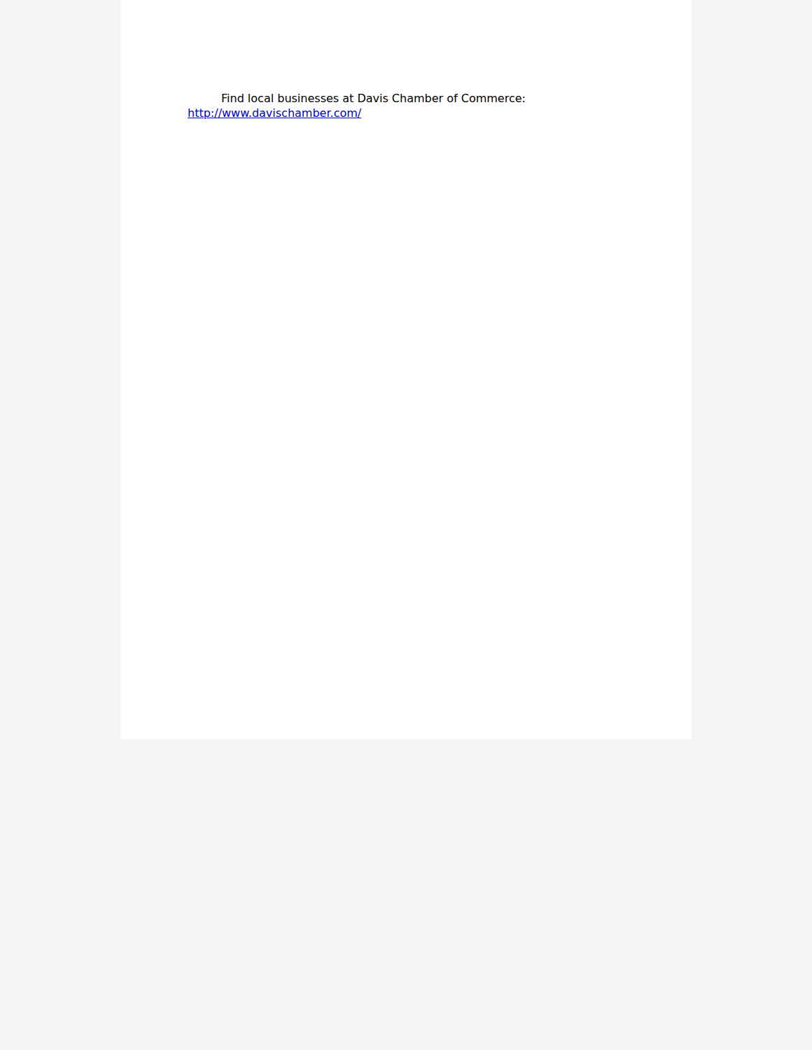Find local businesses at Davis Chamber of Commerce:
http://www.davischamber.com/